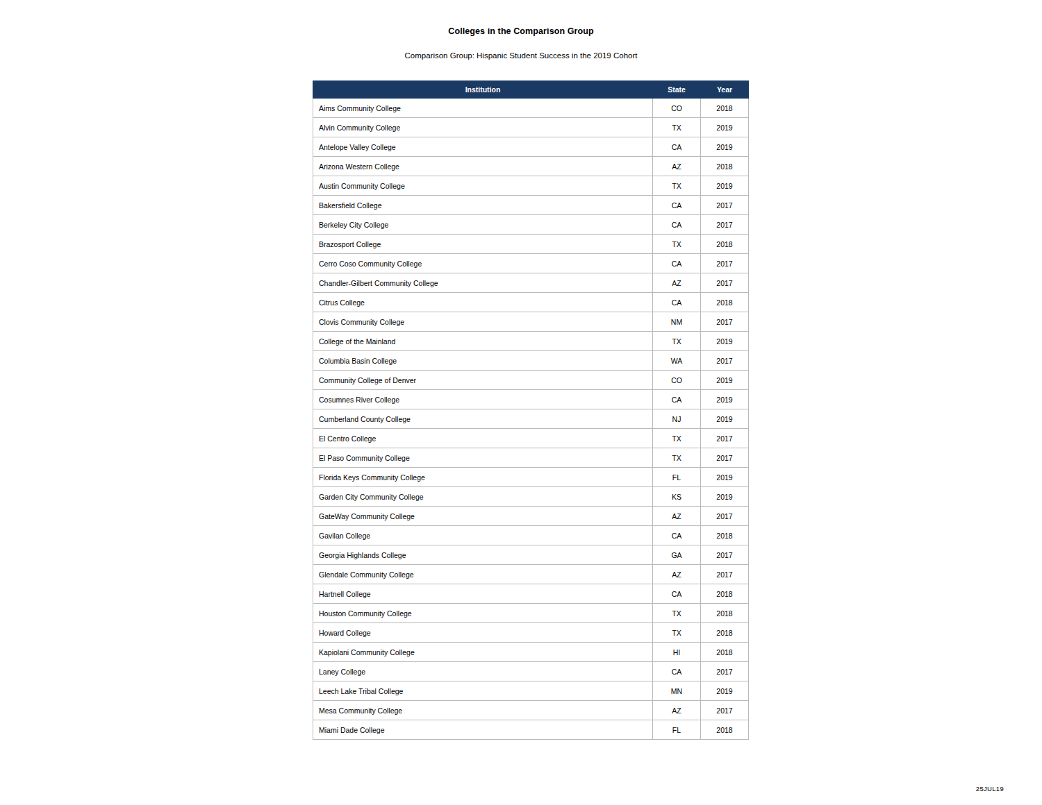Colleges in the Comparison Group
Comparison Group: Hispanic Student Success in the 2019 Cohort
| Institution | State | Year |
| --- | --- | --- |
| Aims Community College | CO | 2018 |
| Alvin Community College | TX | 2019 |
| Antelope Valley College | CA | 2019 |
| Arizona Western College | AZ | 2018 |
| Austin Community College | TX | 2019 |
| Bakersfield College | CA | 2017 |
| Berkeley City College | CA | 2017 |
| Brazosport College | TX | 2018 |
| Cerro Coso Community College | CA | 2017 |
| Chandler-Gilbert Community College | AZ | 2017 |
| Citrus College | CA | 2018 |
| Clovis Community College | NM | 2017 |
| College of the Mainland | TX | 2019 |
| Columbia Basin College | WA | 2017 |
| Community College of Denver | CO | 2019 |
| Cosumnes River College | CA | 2019 |
| Cumberland County College | NJ | 2019 |
| El Centro College | TX | 2017 |
| El Paso Community College | TX | 2017 |
| Florida Keys Community College | FL | 2019 |
| Garden City Community College | KS | 2019 |
| GateWay Community College | AZ | 2017 |
| Gavilan College | CA | 2018 |
| Georgia Highlands College | GA | 2017 |
| Glendale Community College | AZ | 2017 |
| Hartnell College | CA | 2018 |
| Houston Community College | TX | 2018 |
| Howard College | TX | 2018 |
| Kapiolani Community College | HI | 2018 |
| Laney College | CA | 2017 |
| Leech Lake Tribal College | MN | 2019 |
| Mesa Community College | AZ | 2017 |
| Miami Dade College | FL | 2018 |
25JUL19